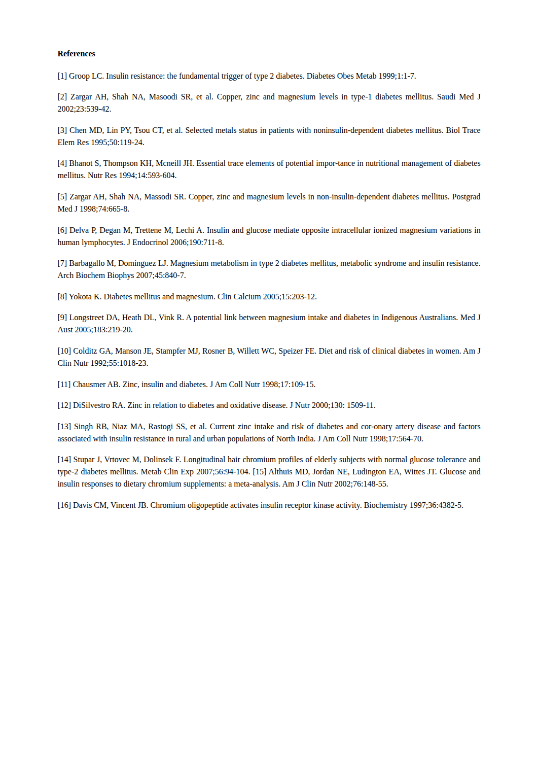References
[1] Groop LC. Insulin resistance: the fundamental trigger of type 2 diabetes. Diabetes Obes Metab 1999;1:1-7.
[2] Zargar AH, Shah NA, Masoodi SR, et al. Copper, zinc and magnesium levels in type-1 diabetes mellitus. Saudi Med J 2002;23:539-42.
[3] Chen MD, Lin PY, Tsou CT, et al. Selected metals status in patients with noninsulin-dependent diabetes mellitus. Biol Trace Elem Res 1995;50:119-24.
[4] Bhanot S, Thompson KH, Mcneill JH. Essential trace elements of potential impor-tance in nutritional management of diabetes mellitus. Nutr Res 1994;14:593-604.
[5] Zargar AH, Shah NA, Massodi SR. Copper, zinc and magnesium levels in non-insulin-dependent diabetes mellitus. Postgrad Med J 1998;74:665-8.
[6] Delva P, Degan M, Trettene M, Lechi A. Insulin and glucose mediate opposite intracellular ionized magnesium variations in human lymphocytes. J Endocrinol 2006;190:711-8.
[7] Barbagallo M, Dominguez LJ. Magnesium metabolism in type 2 diabetes mellitus, metabolic syndrome and insulin resistance. Arch Biochem Biophys 2007;45:840-7.
[8] Yokota K. Diabetes mellitus and magnesium. Clin Calcium 2005;15:203-12.
[9] Longstreet DA, Heath DL, Vink R. A potential link between magnesium intake and diabetes in Indigenous Australians. Med J Aust 2005;183:219-20.
[10] Colditz GA, Manson JE, Stampfer MJ, Rosner B, Willett WC, Speizer FE. Diet and risk of clinical diabetes in women. Am J Clin Nutr 1992;55:1018-23.
[11] Chausmer AB. Zinc, insulin and diabetes. J Am Coll Nutr 1998;17:109-15.
[12] DiSilvestro RA. Zinc in relation to diabetes and oxidative disease. J Nutr 2000;130: 1509-11.
[13] Singh RB, Niaz MA, Rastogi SS, et al. Current zinc intake and risk of diabetes and cor-onary artery disease and factors associated with insulin resistance in rural and urban populations of North India. J Am Coll Nutr 1998;17:564-70.
[14] Stupar J, Vrtovec M, Dolinsek F. Longitudinal hair chromium profiles of elderly subjects with normal glucose tolerance and type-2 diabetes mellitus. Metab Clin Exp 2007;56:94-104. [15] Althuis MD, Jordan NE, Ludington EA, Wittes JT. Glucose and insulin responses to dietary chromium supplements: a meta-analysis. Am J Clin Nutr 2002;76:148-55.
[16] Davis CM, Vincent JB. Chromium oligopeptide activates insulin receptor kinase activity. Biochemistry 1997;36:4382-5.